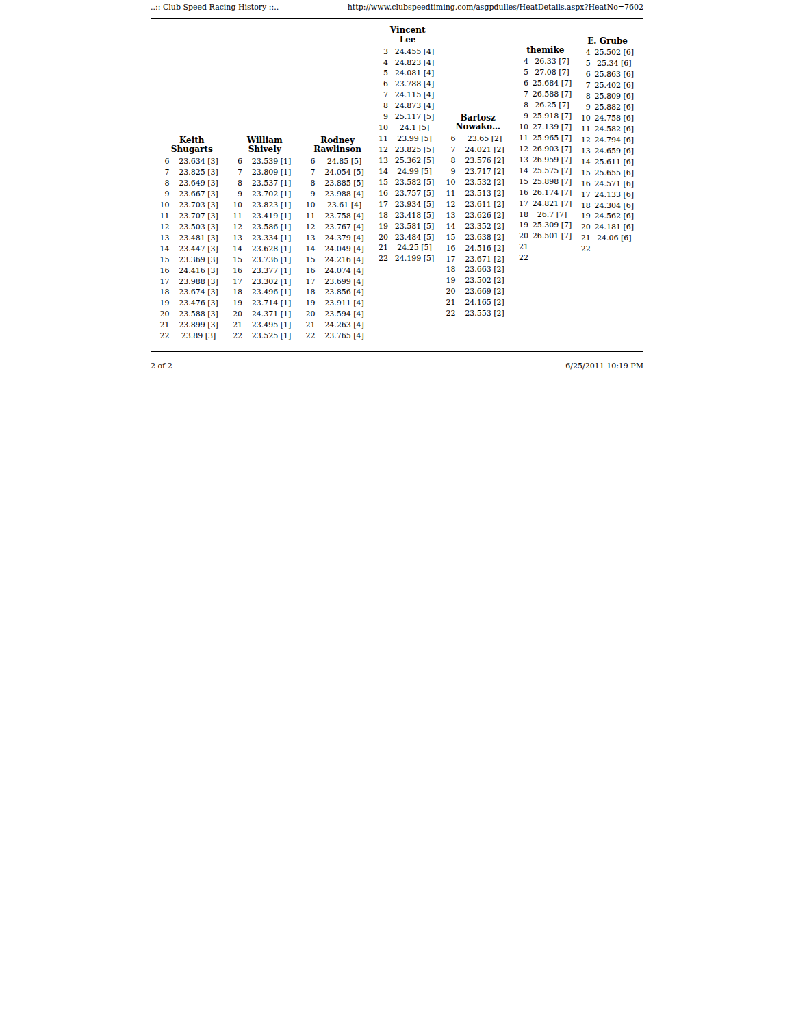..:: Club Speed Racing History ::..
http://www.clubspeedtiming.com/asgpdulles/HeatDetails.aspx?HeatNo=7602
| Keith Shugarts / 6 / 23.634 [3] / / 7 / 23.825 [3] / / 8 / 23.649 [3] / / 9 / 23.667 [3] / / 10 / 23.703 [3] / / 11 / 23.707 [3] / / 12 / 23.503 [3] / / 13 / 23.481 [3] / / 14 / 23.447 [3] / / 15 / 23.369 [3] / / 16 / 24.416 [3] / / 17 / 23.988 [3] / / 18 / 23.674 [3] / / 19 / 23.476 [3] / / 20 / 23.588 [3] / / 21 / 23.899 [3] / / 22 / 23.89 [3] / | William Shively / 6 / 23.539 [1] / / 7 / 23.809 [1] / / 8 / 23.537 [1] / / 9 / 23.702 [1] / / 10 / 23.823 [1] / / 11 / 23.419 [1] / / 12 / 23.586 [1] / / 13 / 23.334 [1] / / 14 / 23.628 [1] / / 15 / 23.736 [1] / / 16 / 23.377 [1] / / 17 / 23.302 [1] / / 18 / 23.496 [1] / / 19 / 23.714 [1] / / 20 / 24.371 [1] / / 21 / 23.495 [1] / / 22 / 23.525 [1] / | Rodney Rawlinson / 6 / 24.85 [5] / / 7 / 24.054 [5] / / 8 / 23.885 [5] / / 9 / 23.988 [4] / / 10 / 23.61 [4] / / 11 / 23.758 [4] / / 12 / 23.767 [4] / / 13 / 24.379 [4] / / 14 / 24.049 [4] / / 15 / 24.216 [4] / / 16 / 24.074 [4] / / 17 / 23.699 [4] / / 18 / 23.856 [4] / / 19 / 23.911 [4] / / 20 / 23.594 [4] / / 21 / 24.263 [4] / / 22 / 23.765 [4] / | Vincent Lee / 3 / 24.455 [4] / / 4 / 24.823 [4] / / 5 / 24.081 [4] / / 6 / 23.788 [4] / / 7 / 24.115 [4] / / 8 / 24.873 [4] / / 9 / 25.117 [5] / / 10 / 24.1 [5] / / 11 / 23.99 [5] / / 12 / 23.825 [5] / / 13 / 25.362 [5] / / 14 / 24.99 [5] / / 15 / 23.582 [5] / / 16 / 23.757 [5] / / 17 / 23.934 [5] / / 18 / 23.418 [5] / / 19 / 23.581 [5] / / 20 / 23.484 [5] / / 21 / 24.25 [5] / / 22 / 24.199 [5] / | Bartosz Nowako… / 6 / 23.65 [2] / / 7 / 24.021 [2] / / 8 / 23.576 [2] / / 9 / 23.717 [2] / / 10 / 23.532 [2] / / 11 / 23.513 [2] / / 12 / 23.611 [2] / / 13 / 23.626 [2] / / 14 / 23.352 [2] / / 15 / 23.638 [2] / / 16 / 24.516 [2] / / 17 / 23.671 [2] / / 18 / 23.663 [2] / / 19 / 23.502 [2] / / 20 / 23.669 [2] / / 21 / 24.165 [2] / / 22 / 23.553 [2] / | themike / 4 / 26.33 [7] / / 5 / 27.08 [7] / / 6 / 25.684 [7] / / 7 / 26.588 [7] / / 8 / 26.25 [7] / / 9 / 25.918 [7] / / 10 / 27.139 [7] / / 11 / 25.965 [7] / / 12 / 26.903 [7] / / 13 / 26.959 [7] / / 14 / 25.575 [7] / / 15 / 25.898 [7] / / 16 / 26.174 [7] / / 17 / 24.821 [7] / / 18 / 26.7 [7] / / 19 / 25.309 [7] / / 20 / 26.501 [7] / / 21 / / / 22 / / | E. Grube / 4 / 25.502 [6] / / 5 / 25.34 [6] / / 6 / 25.863 [6] / / 7 / 25.402 [6] / / 8 / 25.809 [6] / / 9 / 25.882 [6] / / 10 / 24.758 [6] / / 11 / 24.582 [6] / / 12 / 24.794 [6] / / 13 / 24.659 [6] / / 14 / 25.611 [6] / / 15 / 25.655 [6] / / 16 / 24.571 [6] / / 17 / 24.133 [6] / / 18 / 24.304 [6] / / 19 / 24.562 [6] / / 20 / 24.181 [6] / / 21 / 24.06 [6] / / 22 / / |
2 of 2
6/25/2011 10:19 PM